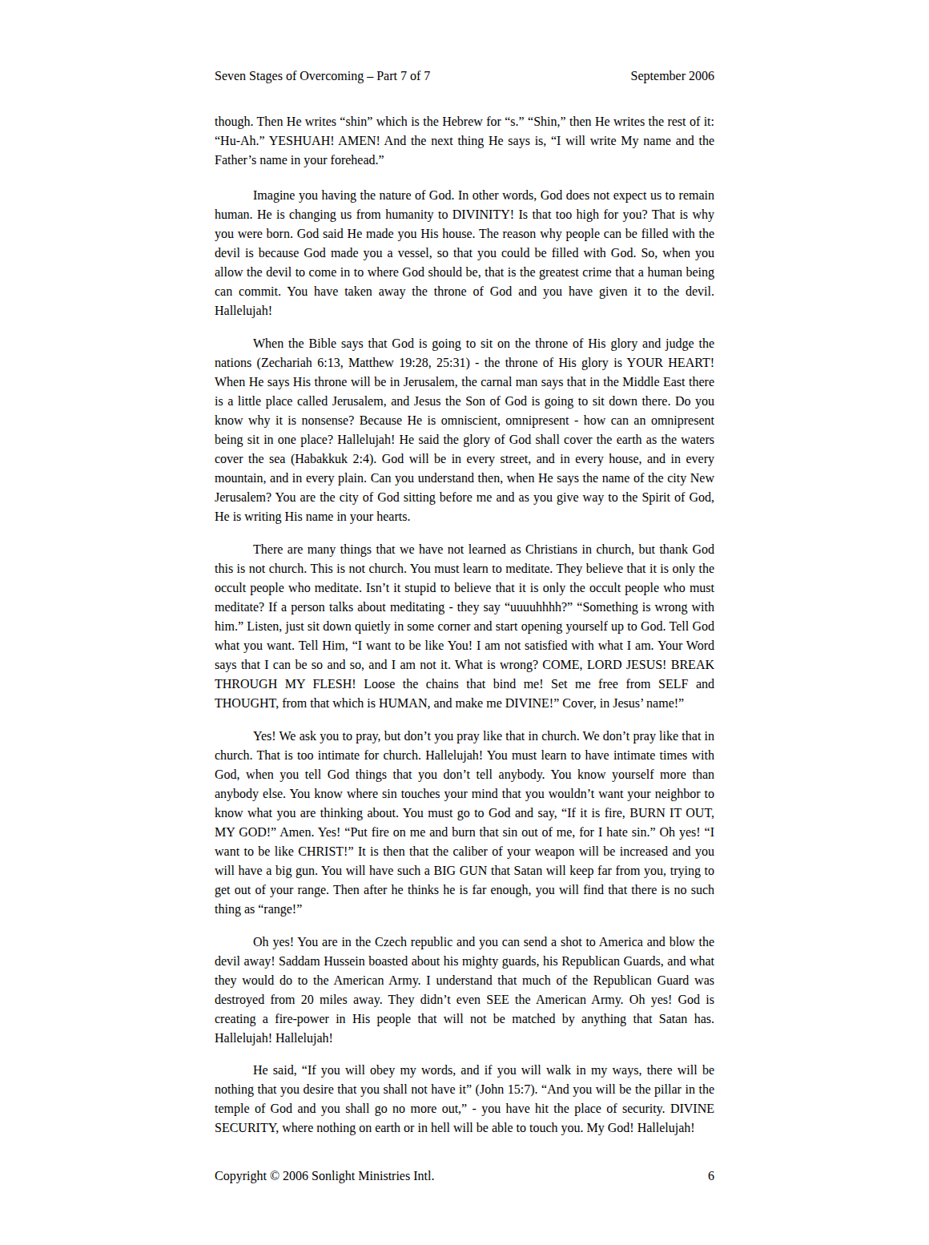Seven Stages of Overcoming – Part 7 of 7
September 2006
though. Then He writes “shin” which is the Hebrew for “s.” “Shin,” then He writes the rest of it: “Hu-Ah.” YESHUAH! AMEN! And the next thing He says is, “I will write My name and the Father’s name in your forehead.”
Imagine you having the nature of God. In other words, God does not expect us to remain human. He is changing us from humanity to DIVINITY! Is that too high for you? That is why you were born. God said He made you His house. The reason why people can be filled with the devil is because God made you a vessel, so that you could be filled with God. So, when you allow the devil to come in to where God should be, that is the greatest crime that a human being can commit. You have taken away the throne of God and you have given it to the devil. Hallelujah!
When the Bible says that God is going to sit on the throne of His glory and judge the nations (Zechariah 6:13, Matthew 19:28, 25:31) - the throne of His glory is YOUR HEART! When He says His throne will be in Jerusalem, the carnal man says that in the Middle East there is a little place called Jerusalem, and Jesus the Son of God is going to sit down there. Do you know why it is nonsense? Because He is omniscient, omnipresent - how can an omnipresent being sit in one place? Hallelujah! He said the glory of God shall cover the earth as the waters cover the sea (Habakkuk 2:4). God will be in every street, and in every house, and in every mountain, and in every plain. Can you understand then, when He says the name of the city New Jerusalem? You are the city of God sitting before me and as you give way to the Spirit of God, He is writing His name in your hearts.
There are many things that we have not learned as Christians in church, but thank God this is not church. This is not church. You must learn to meditate. They believe that it is only the occult people who meditate. Isn’t it stupid to believe that it is only the occult people who must meditate? If a person talks about meditating - they say “uuuuhhhh?” “Something is wrong with him.” Listen, just sit down quietly in some corner and start opening yourself up to God. Tell God what you want. Tell Him, “I want to be like You! I am not satisfied with what I am. Your Word says that I can be so and so, and I am not it. What is wrong? COME, LORD JESUS! BREAK THROUGH MY FLESH! Loose the chains that bind me! Set me free from SELF and THOUGHT, from that which is HUMAN, and make me DIVINE!” Cover, in Jesus’ name!”
Yes! We ask you to pray, but don’t you pray like that in church. We don’t pray like that in church. That is too intimate for church. Hallelujah! You must learn to have intimate times with God, when you tell God things that you don’t tell anybody. You know yourself more than anybody else. You know where sin touches your mind that you wouldn’t want your neighbor to know what you are thinking about. You must go to God and say, “If it is fire, BURN IT OUT, MY GOD!” Amen. Yes! “Put fire on me and burn that sin out of me, for I hate sin.” Oh yes! “I want to be like CHRIST!” It is then that the caliber of your weapon will be increased and you will have a big gun. You will have such a BIG GUN that Satan will keep far from you, trying to get out of your range. Then after he thinks he is far enough, you will find that there is no such thing as “range!”
Oh yes! You are in the Czech republic and you can send a shot to America and blow the devil away! Saddam Hussein boasted about his mighty guards, his Republican Guards, and what they would do to the American Army. I understand that much of the Republican Guard was destroyed from 20 miles away. They didn’t even SEE the American Army. Oh yes! God is creating a fire-power in His people that will not be matched by anything that Satan has. Hallelujah! Hallelujah!
He said, “If you will obey my words, and if you will walk in my ways, there will be nothing that you desire that you shall not have it” (John 15:7). “And you will be the pillar in the temple of God and you shall go no more out,” - you have hit the place of security. DIVINE SECURITY, where nothing on earth or in hell will be able to touch you. My God! Hallelujah!
Copyright © 2006 Sonlight Ministries Intl.
6